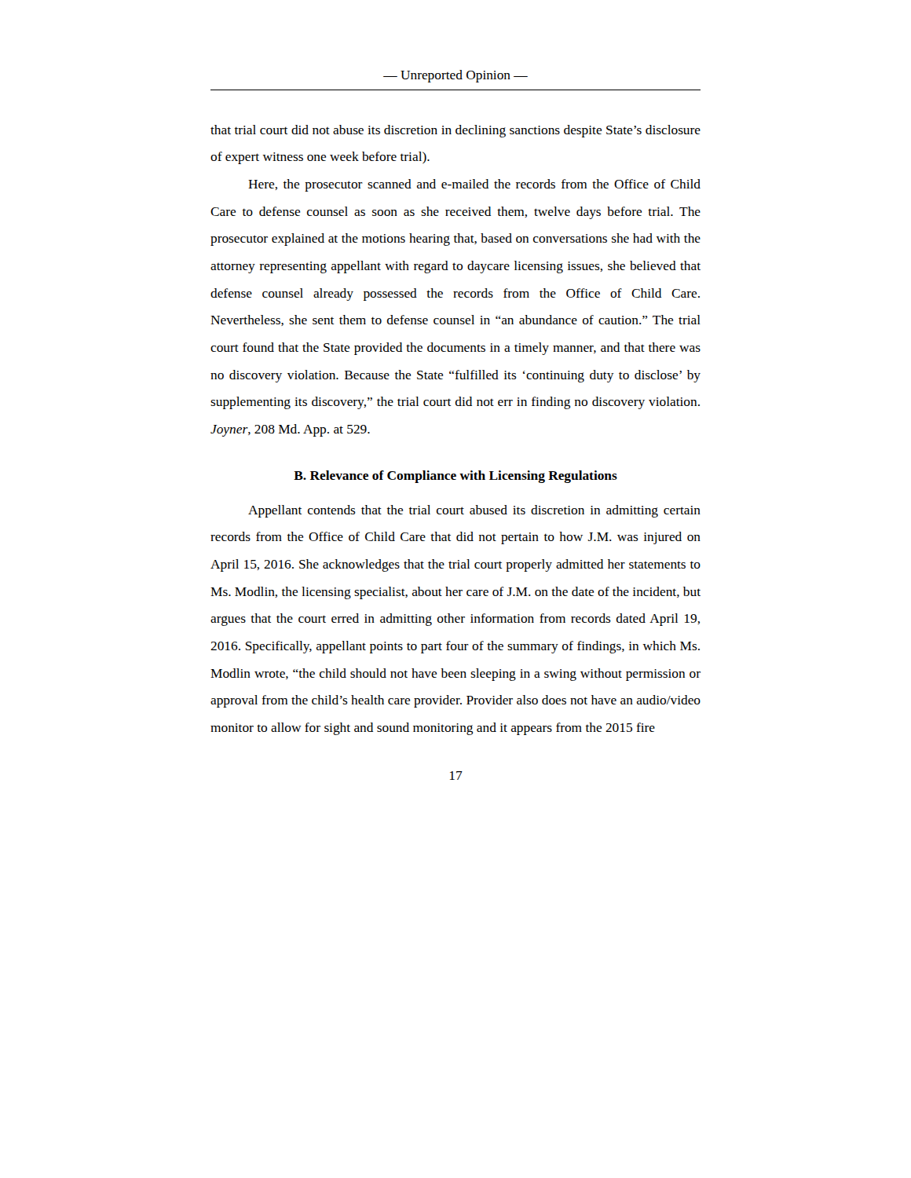— Unreported Opinion —
that trial court did not abuse its discretion in declining sanctions despite State’s disclosure of expert witness one week before trial).
Here, the prosecutor scanned and e-mailed the records from the Office of Child Care to defense counsel as soon as she received them, twelve days before trial. The prosecutor explained at the motions hearing that, based on conversations she had with the attorney representing appellant with regard to daycare licensing issues, she believed that defense counsel already possessed the records from the Office of Child Care. Nevertheless, she sent them to defense counsel in “an abundance of caution.” The trial court found that the State provided the documents in a timely manner, and that there was no discovery violation. Because the State “fulfilled its ‘continuing duty to disclose’ by supplementing its discovery,” the trial court did not err in finding no discovery violation. Joyner, 208 Md. App. at 529.
B. Relevance of Compliance with Licensing Regulations
Appellant contends that the trial court abused its discretion in admitting certain records from the Office of Child Care that did not pertain to how J.M. was injured on April 15, 2016. She acknowledges that the trial court properly admitted her statements to Ms. Modlin, the licensing specialist, about her care of J.M. on the date of the incident, but argues that the court erred in admitting other information from records dated April 19, 2016. Specifically, appellant points to part four of the summary of findings, in which Ms. Modlin wrote, “the child should not have been sleeping in a swing without permission or approval from the child’s health care provider. Provider also does not have an audio/video monitor to allow for sight and sound monitoring and it appears from the 2015 fire
17